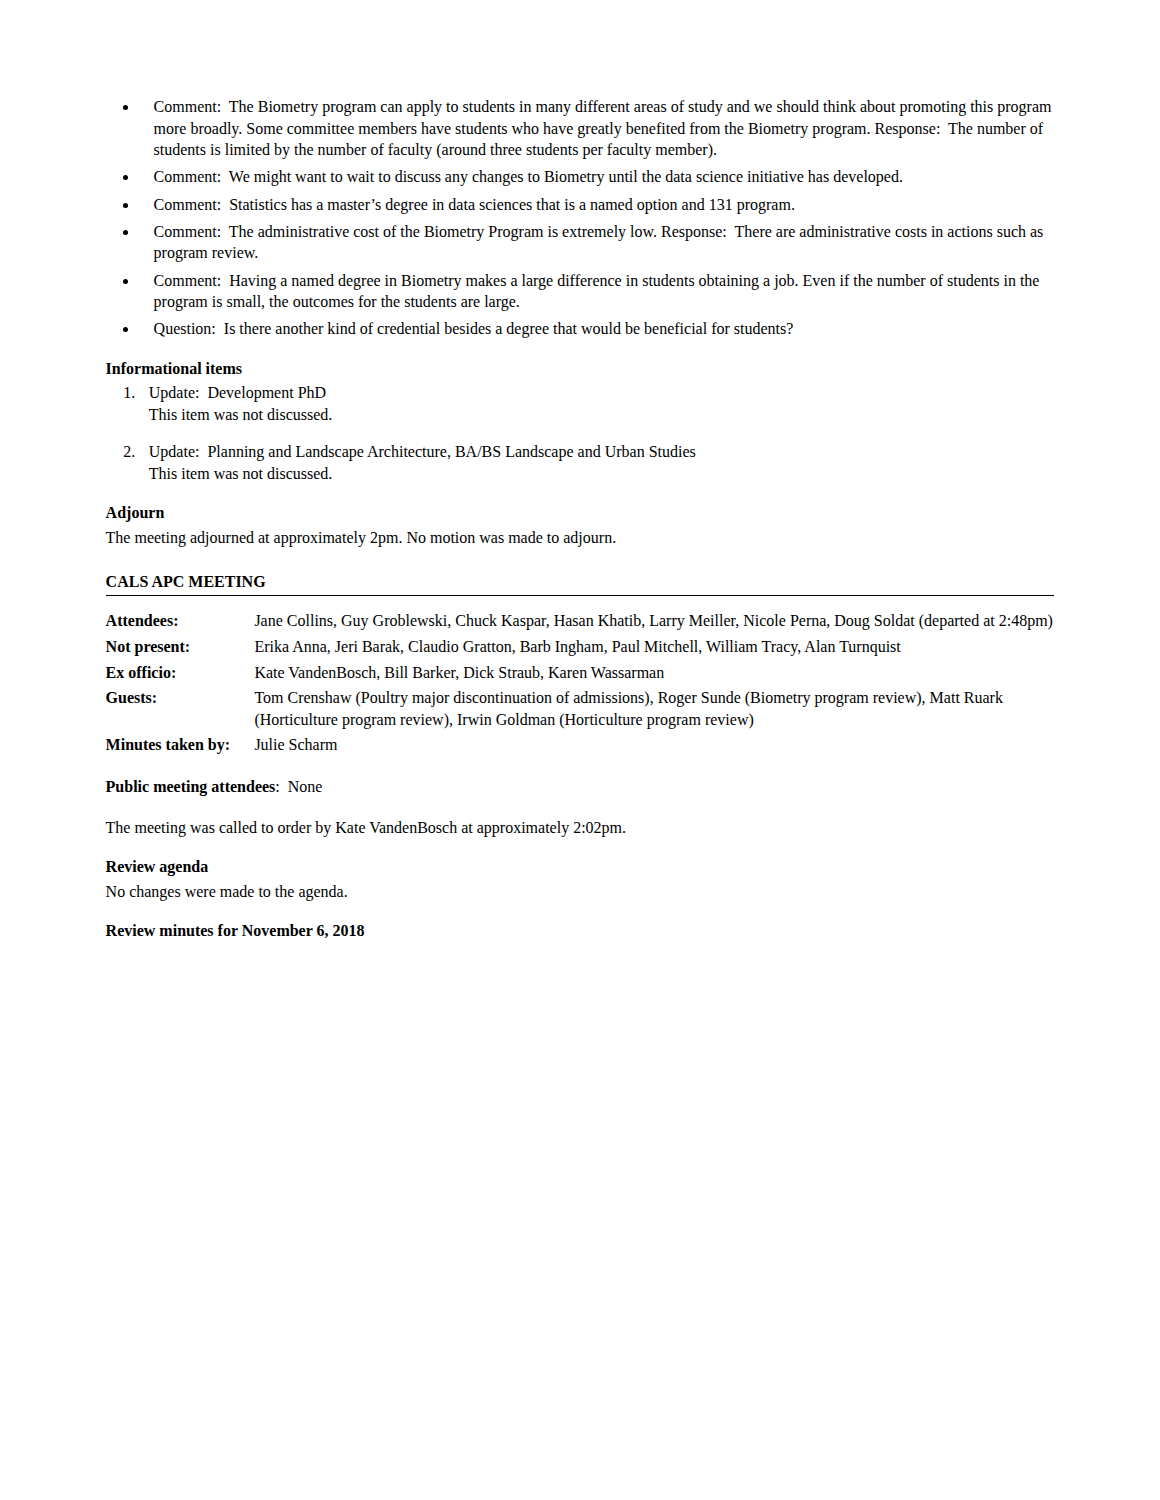Comment: The Biometry program can apply to students in many different areas of study and we should think about promoting this program more broadly. Some committee members have students who have greatly benefited from the Biometry program. Response: The number of students is limited by the number of faculty (around three students per faculty member).
Comment: We might want to wait to discuss any changes to Biometry until the data science initiative has developed.
Comment: Statistics has a master’s degree in data sciences that is a named option and 131 program.
Comment: The administrative cost of the Biometry Program is extremely low. Response: There are administrative costs in actions such as program review.
Comment: Having a named degree in Biometry makes a large difference in students obtaining a job. Even if the number of students in the program is small, the outcomes for the students are large.
Question: Is there another kind of credential besides a degree that would be beneficial for students?
Informational items
Update: Development PhD
This item was not discussed.
Update: Planning and Landscape Architecture, BA/BS Landscape and Urban Studies
This item was not discussed.
Adjourn
The meeting adjourned at approximately 2pm. No motion was made to adjourn.
CALS APC MEETING
| Attendees: | Jane Collins, Guy Groblewski, Chuck Kaspar, Hasan Khatib, Larry Meiller, Nicole Perna, Doug Soldat (departed at 2:48pm) |
| Not present: | Erika Anna, Jeri Barak, Claudio Gratton, Barb Ingham, Paul Mitchell, William Tracy, Alan Turnquist |
| Ex officio: | Kate VandenBosch, Bill Barker, Dick Straub, Karen Wassarman |
| Guests: | Tom Crenshaw (Poultry major discontinuation of admissions), Roger Sunde (Biometry program review), Matt Ruark (Horticulture program review), Irwin Goldman (Horticulture program review) |
| Minutes taken by: | Julie Scharm |
Public meeting attendees: None
The meeting was called to order by Kate VandenBosch at approximately 2:02pm.
Review agenda
No changes were made to the agenda.
Review minutes for November 6, 2018